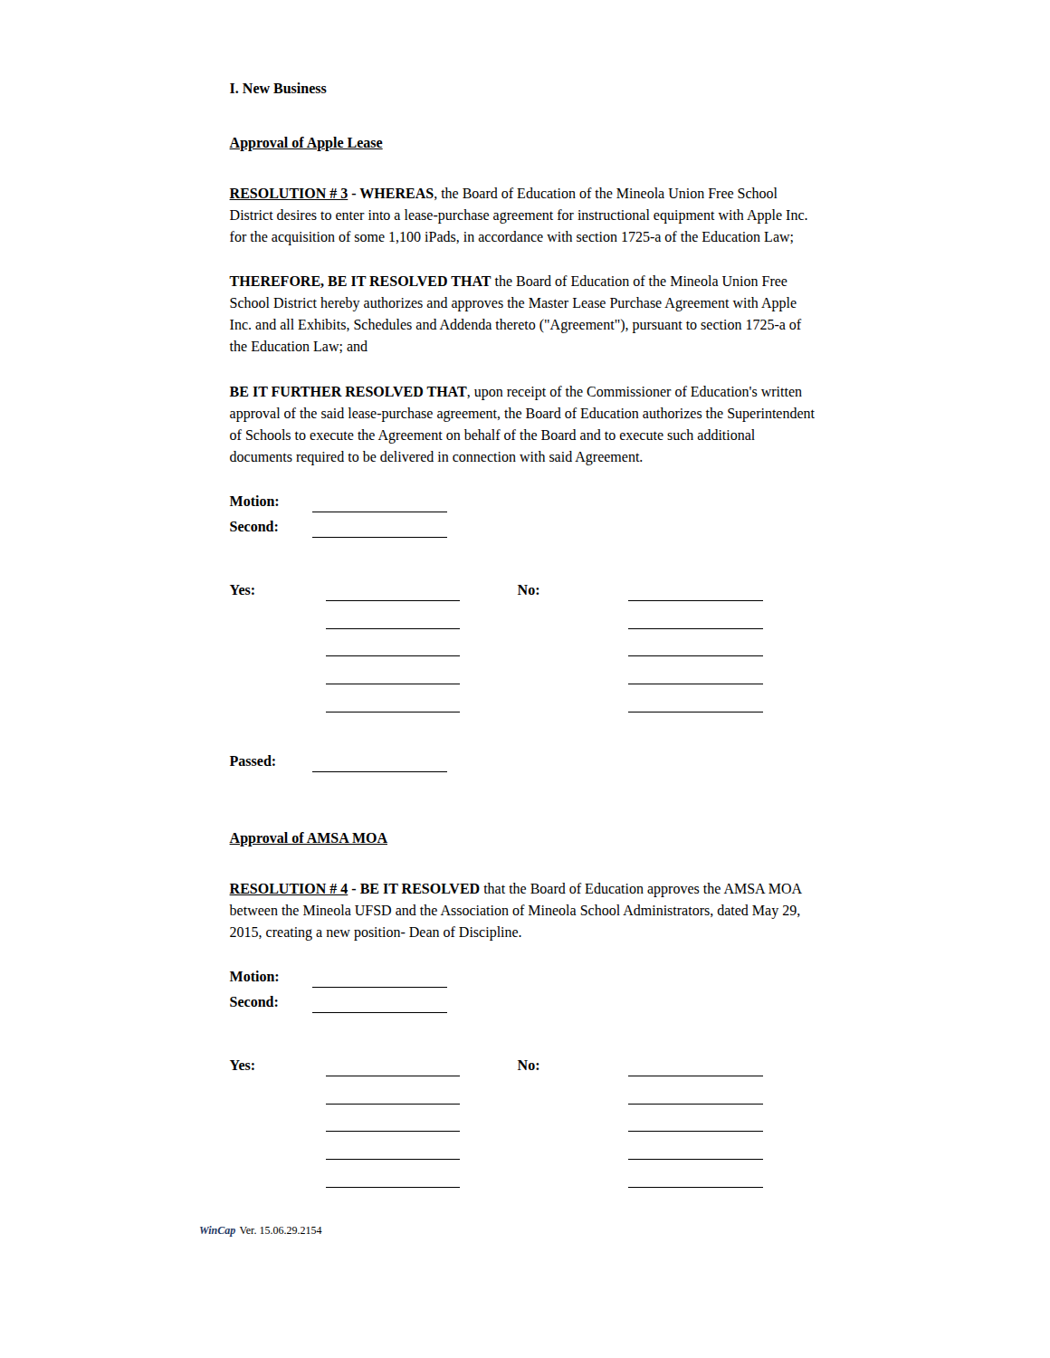I. New Business
Approval of Apple Lease
RESOLUTION # 3 - WHEREAS, the Board of Education of the Mineola Union Free School District desires to enter into a lease-purchase agreement for instructional equipment with Apple Inc. for the acquisition of some 1,100 iPads, in accordance with section 1725-a of the Education Law;
THEREFORE, BE IT RESOLVED THAT the Board of Education of the Mineola Union Free School District hereby authorizes and approves the Master Lease Purchase Agreement with Apple Inc. and all Exhibits, Schedules and Addenda thereto ("Agreement"), pursuant to section 1725-a of the Education Law; and
BE IT FURTHER RESOLVED THAT, upon receipt of the Commissioner of Education's written approval of the said lease-purchase agreement, the Board of Education authorizes the Superintendent of Schools to execute the Agreement on behalf of the Board and to execute such additional documents required to be delivered in connection with said Agreement.
| Motion: | | | | |
| Second: | | | | |
| Yes: | | No: | |
| Passed: | | | |
Approval of AMSA MOA
RESOLUTION # 4 - BE IT RESOLVED that the Board of Education approves the AMSA MOA between the Mineola UFSD and the Association of Mineola School Administrators, dated May 29, 2015, creating a new position- Dean of Discipline.
| Motion: | | | | |
| Second: | | | | |
| Yes: | | No: | |
WinCap Ver. 15.06.29.2154